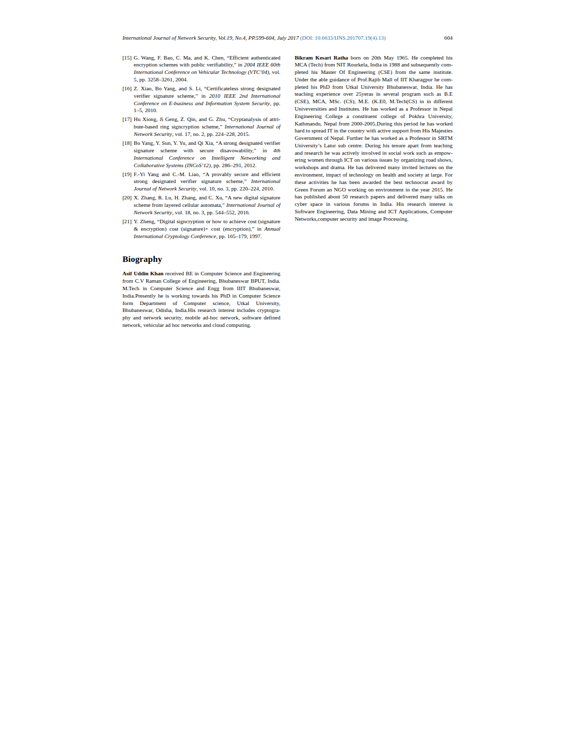604 International Journal of Network Security, Vol.19, No.4, PP.599-604, July 2017 (DOI: 10.6633/IJNS.201707.19(4).13)
[15] G. Wang, F. Bao, C. Ma, and K. Chen, “Efficient authenticated encryption schemes with public verifiability,” in 2004 IEEE 60th International Conference on Vehicular Technology (VTC’04), vol. 5, pp. 3258–3261, 2004.
[16] Z. Xiao, Bo Yang, and S. Li, “Certificateless strong designated verifier signature scheme,” in 2010 IEEE 2nd International Conference on E-business and Information System Security, pp. 1–5, 2010.
[17] Hu Xiong, Ji Geng, Z. Qin, and G. Zhu, “Cryptanalysis of attribute-based ring signcryption scheme,” International Journal of Network Security, vol. 17, no. 2, pp. 224–228, 2015.
[18] Bo Yang, Y. Sun, Y. Yu, and Qi Xia, “A strong designated verifier signature scheme with secure disavowability,” in 4th International Conference on Intelligent Networking and Collaborative Systems (INCoS’12), pp. 286–291, 2012.
[19] F.-Yi Yang and C.-M. Liao, “A provably secure and efficient strong designated verifier signature scheme,” International Journal of Network Security, vol. 10, no. 3, pp. 220–224, 2010.
[20] X. Zhang, R. Lu, H. Zhang, and C. Xu, “A new digital signature scheme from layered cellular automata,” International Journal of Network Security, vol. 18, no. 3, pp. 544–552, 2016.
[21] Y. Zheng, “Digital signcryption or how to achieve cost (signature & encryption) cost (signature)+ cost (encryption),” in Annual International Cryptology Conference, pp. 165–179, 1997.
Biography
Asif Uddin Khan received BE in Computer Science and Engineering from C.V Raman College of Engineering, Bhubaneswar BPUT, India. M.Tech in Computer Science and Engg from IIIT Bhubaneswar, India.Presently he is working towards his PhD in Computer Science form Department of Computer science, Utkal University, Bhubaneswar, Odisha, India.His research interest includes cryptography and network security, mobile ad-hoc network, software defined network, vehicular ad hoc networks and cloud computing.
Bikram Kesari Ratha born on 20th May 1965. He completed his MCA (Tech) from NIT Rourkela, India in 1988 and subsequently completed his Master Of Engineering (CSE) from the same institute. Under the able guidance of Prof.Rajib Mall of IIT Kharagpur he completed his PhD from Utkal University Bhubaneswar, India. He has teaching experience over 25yeras in several program such as B.E (CSE), MCA, MSc. (CS), M.E. (K.E0, M.Tech(CS) in in different Univeversities and Institutes. He has worked as a Professor in Nepal Engineering College a constituent college of Pokhra University, Kathmandu, Nepal from 2000-2005.During this period he has worked hard to spread IT in the country with active support from His Majesties Government of Nepal. Further he has worked as a Professor in SRTM University’s Latur sub centre. During his tenure apart from teaching and research he was actively involved in social work such as empowering women through ICT on various issues by organizing road shows, workshops and drama. He has delivered many invited lectures on the environment, impact of technology on health and society at large. For these activities he has been awarded the best technocrat award by Green Forum an NGO working on environment in the year 2015. He has published about 50 research papers and delivered many talks on cyber space in various forums in India. His research interest is Software Engineering, Data Mining and ICT Applications, Computer Networks,computer security and image Processing.